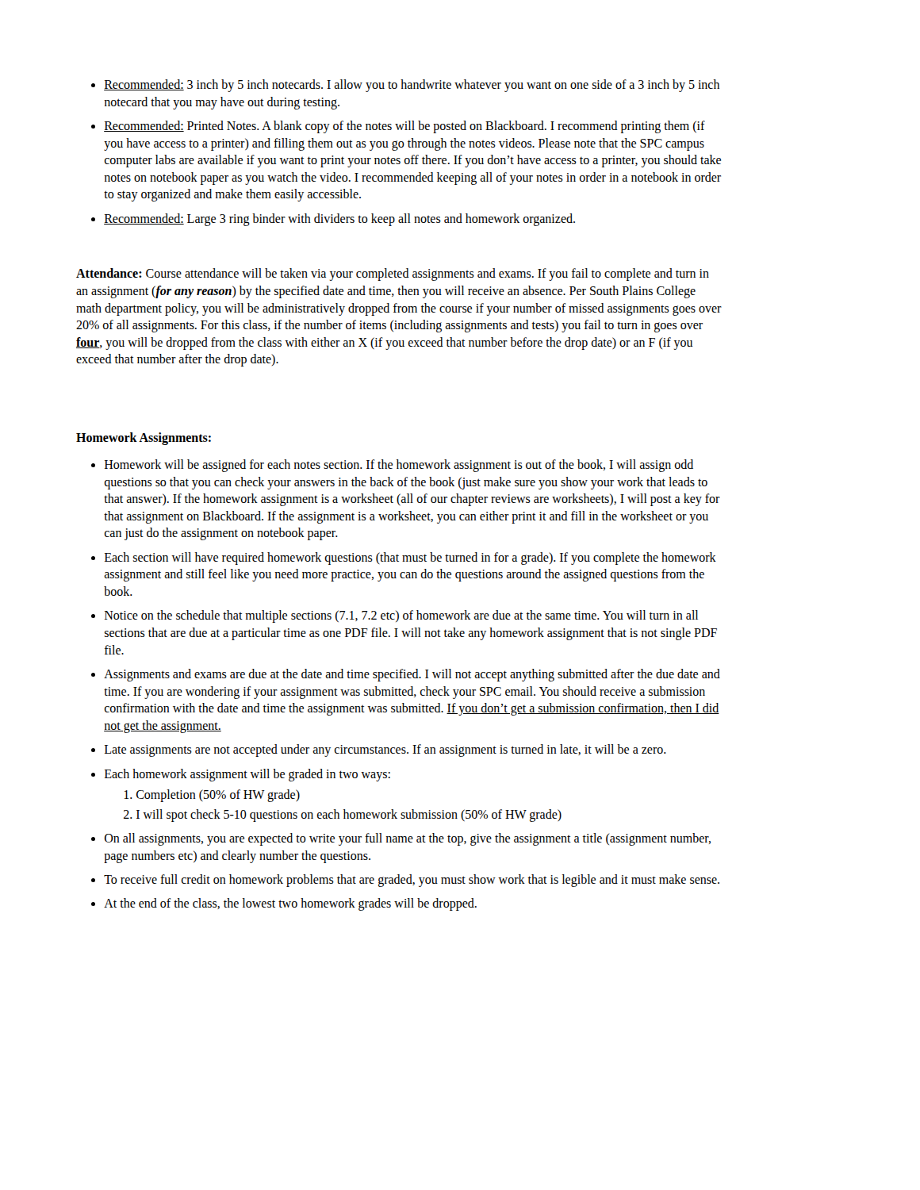Recommended: 3 inch by 5 inch notecards. I allow you to handwrite whatever you want on one side of a 3 inch by 5 inch notecard that you may have out during testing.
Recommended: Printed Notes. A blank copy of the notes will be posted on Blackboard. I recommend printing them (if you have access to a printer) and filling them out as you go through the notes videos. Please note that the SPC campus computer labs are available if you want to print your notes off there. If you don’t have access to a printer, you should take notes on notebook paper as you watch the video. I recommended keeping all of your notes in order in a notebook in order to stay organized and make them easily accessible.
Recommended: Large 3 ring binder with dividers to keep all notes and homework organized.
Attendance: Course attendance will be taken via your completed assignments and exams. If you fail to complete and turn in an assignment (for any reason) by the specified date and time, then you will receive an absence. Per South Plains College math department policy, you will be administratively dropped from the course if your number of missed assignments goes over 20% of all assignments. For this class, if the number of items (including assignments and tests) you fail to turn in goes over four, you will be dropped from the class with either an X (if you exceed that number before the drop date) or an F (if you exceed that number after the drop date).
Homework Assignments:
Homework will be assigned for each notes section. If the homework assignment is out of the book, I will assign odd questions so that you can check your answers in the back of the book (just make sure you show your work that leads to that answer). If the homework assignment is a worksheet (all of our chapter reviews are worksheets), I will post a key for that assignment on Blackboard. If the assignment is a worksheet, you can either print it and fill in the worksheet or you can just do the assignment on notebook paper.
Each section will have required homework questions (that must be turned in for a grade). If you complete the homework assignment and still feel like you need more practice, you can do the questions around the assigned questions from the book.
Notice on the schedule that multiple sections (7.1, 7.2 etc) of homework are due at the same time. You will turn in all sections that are due at a particular time as one PDF file. I will not take any homework assignment that is not single PDF file.
Assignments and exams are due at the date and time specified. I will not accept anything submitted after the due date and time. If you are wondering if your assignment was submitted, check your SPC email. You should receive a submission confirmation with the date and time the assignment was submitted. If you don’t get a submission confirmation, then I did not get the assignment.
Late assignments are not accepted under any circumstances. If an assignment is turned in late, it will be a zero.
Each homework assignment will be graded in two ways:
Completion (50% of HW grade)
I will spot check 5-10 questions on each homework submission (50% of HW grade)
On all assignments, you are expected to write your full name at the top, give the assignment a title (assignment number, page numbers etc) and clearly number the questions.
To receive full credit on homework problems that are graded, you must show work that is legible and it must make sense.
At the end of the class, the lowest two homework grades will be dropped.